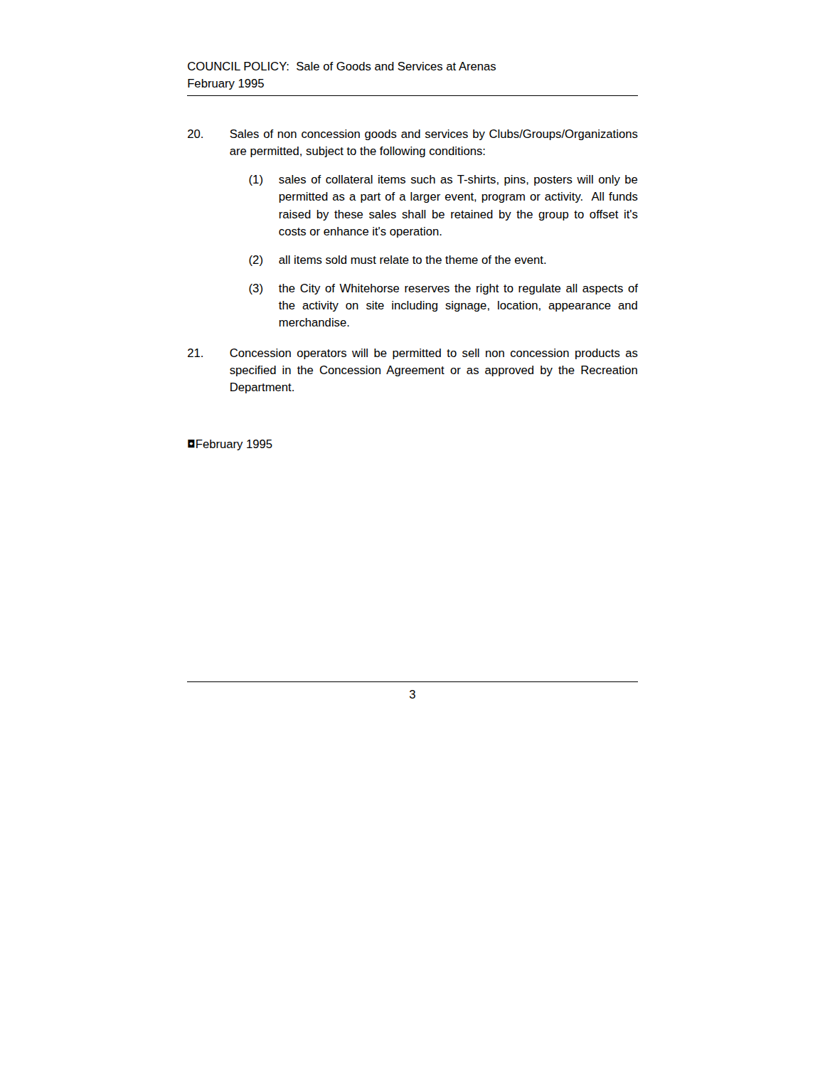COUNCIL POLICY: Sale of Goods and Services at Arenas
February 1995
20.
Sales of non concession goods and services by Clubs/Groups/Organizations are permitted, subject to the following conditions:
(1)
sales of collateral items such as T-shirts, pins, posters will only be permitted as a part of a larger event, program or activity. All funds raised by these sales shall be retained by the group to offset it's costs or enhance it's operation.
(2)
all items sold must relate to the theme of the event.
(3)
the City of Whitehorse reserves the right to regulate all aspects of the activity on site including signage, location, appearance and merchandise.
21.
Concession operators will be permitted to sell non concession products as specified in the Concession Agreement or as approved by the Recreation Department.
◘February 1995
3